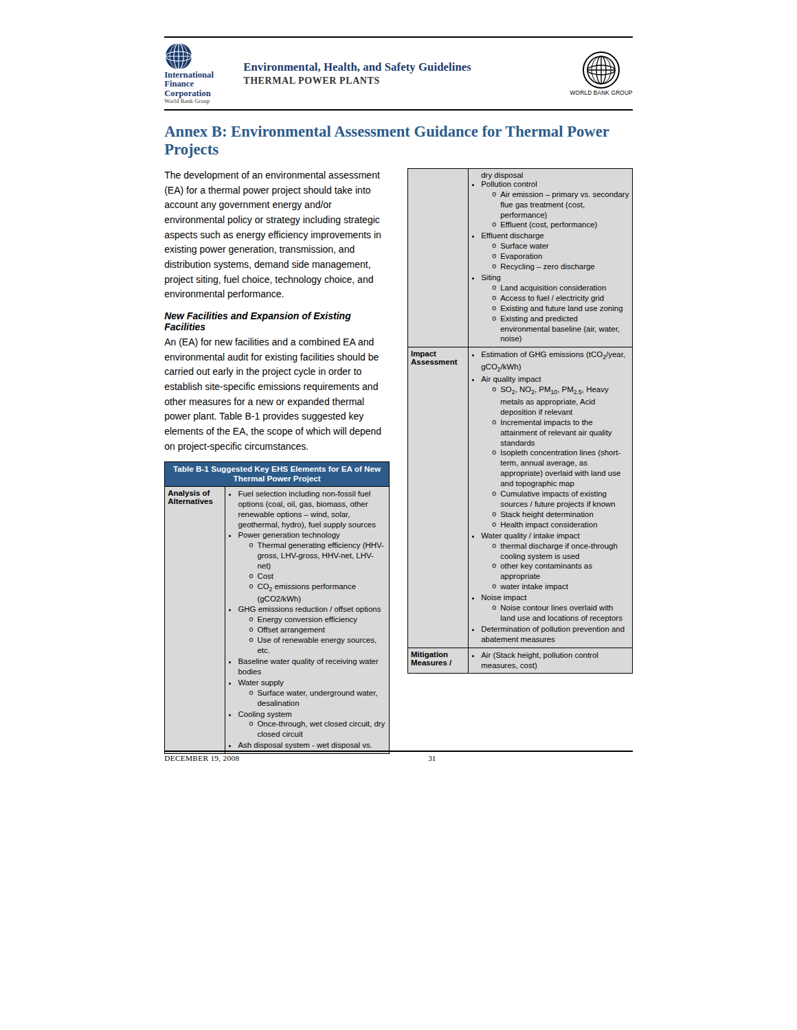International
Finance
Corporation
World Bank Group
Environmental, Health, and Safety Guidelines
THERMAL POWER PLANTS
WORLD BANK GROUP
Annex B: Environmental Assessment Guidance for Thermal Power Projects
The development of an environmental assessment (EA) for a thermal power project should take into account any government energy and/or environmental policy or strategy including strategic aspects such as energy efficiency improvements in existing power generation, transmission, and distribution systems, demand side management, project siting, fuel choice, technology choice, and environmental performance.
New Facilities and Expansion of Existing Facilities
An (EA) for new facilities and a combined EA and environmental audit for existing facilities should be carried out early in the project cycle in order to establish site-specific emissions requirements and other measures for a new or expanded thermal power plant. Table B-1 provides suggested key elements of the EA, the scope of which will depend on project-specific circumstances.
| Table B-1 Suggested Key EHS Elements for EA of New Thermal Power Project |
| --- |
| Analysis of Alternatives | Fuel selection including non-fossil fuel options (coal, oil, gas, biomass, other renewable options – wind, solar, geothermal, hydro), fuel supply sources Power generation technology Thermal generating efficiency (HHV-gross, LHV-gross, HHV-net, LHV-net) Cost CO 2 emissions performance (gCO2/kWh) GHG emissions reduction / offset options Energy conversion efficiency Offset arrangement Use of renewable energy sources, etc. Baseline water quality of receiving water bodies Water supply Surface water, underground water, desalination Cooling system Once-through, wet closed circuit, dry closed circuit Ash disposal system - wet disposal vs. |
| | dry disposal Pollution control Air emission – primary vs. secondary flue gas treatment (cost, performance) Effluent (cost, performance) Effluent discharge Surface water Evaporation Recycling – zero discharge Siting Land acquisition consideration Access to fuel / electricity grid Existing and future land use zoning Existing and predicted environmental baseline (air, water, noise) |
| Impact Assessment | Estimation of GHG emissions (tCO 2 /year, gCO 2 /kWh) Air quality impact SO 2 , NO 2 , PM 10 , PM 2.5 , Heavy metals as appropriate, Acid deposition if relevant Incremental impacts to the attainment of relevant air quality standards Isopleth concentration lines (short-term, annual average, as appropriate) overlaid with land use and topographic map Cumulative impacts of existing sources / future projects if known Stack height determination Health impact consideration Water quality / intake impact thermal discharge if once-through cooling system is used other key contaminants as appropriate water intake impact Noise impact Noise contour lines overlaid with land use and locations of receptors Determination of pollution prevention and abatement measures |
| Mitigation Measures / | Air (Stack height, pollution control measures, cost) |
DECEMBER 19, 2008
31